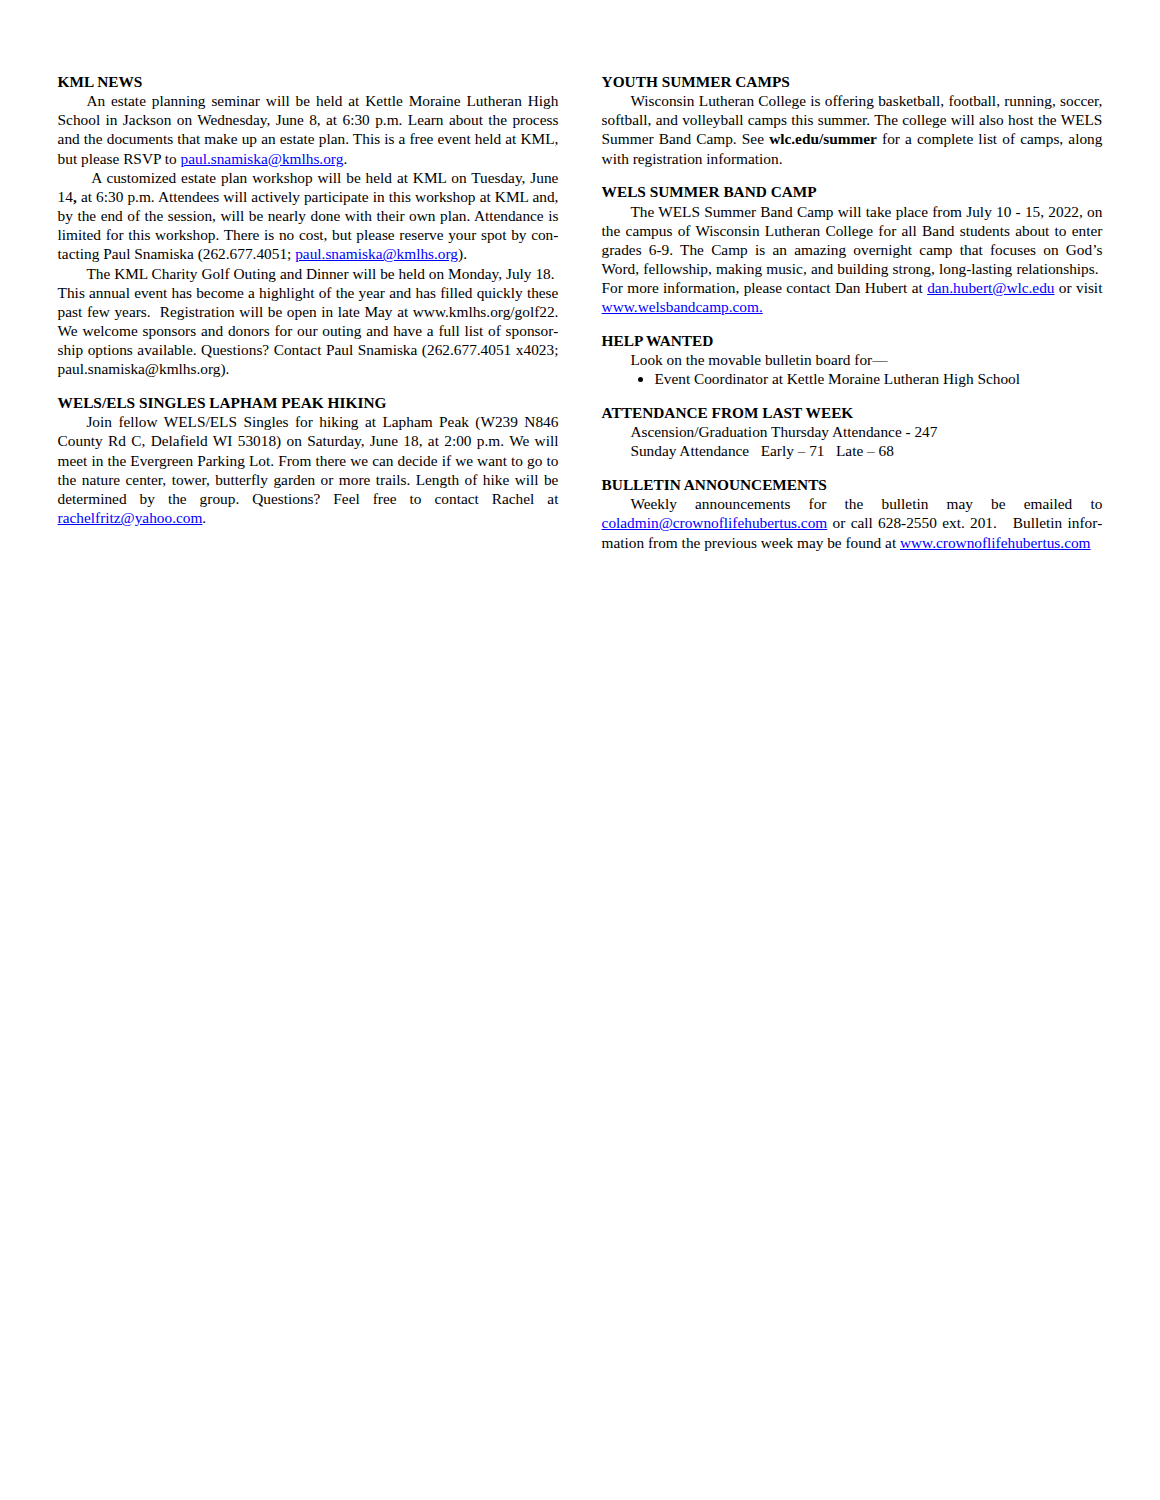KML News
An estate planning seminar will be held at Kettle Moraine Lutheran High School in Jackson on Wednesday, June 8, at 6:30 p.m. Learn about the process and the documents that make up an estate plan. This is a free event held at KML, but please RSVP to paul.snamiska@kmlhs.org.
A customized estate plan workshop will be held at KML on Tuesday, June 14, at 6:30 p.m. Attendees will actively participate in this workshop at KML and, by the end of the session, will be nearly done with their own plan. Attendance is limited for this workshop. There is no cost, but please reserve your spot by contacting Paul Snamiska (262.677.4051; paul.snamiska@kmlhs.org).
The KML Charity Golf Outing and Dinner will be held on Monday, July 18. This annual event has become a highlight of the year and has filled quickly these past few years. Registration will be open in late May at www.kmlhs.org/golf22. We welcome sponsors and donors for our outing and have a full list of sponsorship options available. Questions? Contact Paul Snamiska (262.677.4051 x4023; paul.snamiska@kmlhs.org).
WELS/ELS Singles Lapham Peak Hiking
Join fellow WELS/ELS Singles for hiking at Lapham Peak (W239 N846 County Rd C, Delafield WI 53018) on Saturday, June 18, at 2:00 p.m. We will meet in the Evergreen Parking Lot. From there we can decide if we want to go to the nature center, tower, butterfly garden or more trails. Length of hike will be determined by the group. Questions? Feel free to contact Rachel at rachelfritz@yahoo.com.
Youth Summer Camps
Wisconsin Lutheran College is offering basketball, football, running, soccer, softball, and volleyball camps this summer. The college will also host the WELS Summer Band Camp. See wlc.edu/summer for a complete list of camps, along with registration information.
WELS Summer Band Camp
The WELS Summer Band Camp will take place from July 10 - 15, 2022, on the campus of Wisconsin Lutheran College for all Band students about to enter grades 6-9. The Camp is an amazing overnight camp that focuses on God’s Word, fellowship, making music, and building strong, long-lasting relationships. For more information, please contact Dan Hubert at dan.hubert@wlc.edu or visit www.welsbandcamp.com.
Help Wanted
Look on the movable bulletin board for—
Event Coordinator at Kettle Moraine Lutheran High School
Attendance from Last Week
Ascension/Graduation Thursday Attendance - 247
Sunday Attendance Early – 71 Late – 68
Bulletin Announcements
Weekly announcements for the bulletin may be emailed to coladmin@crownoflifehubertus.com or call 628-2550 ext. 201. Bulletin information from the previous week may be found at www.crownoflifehubertus.com